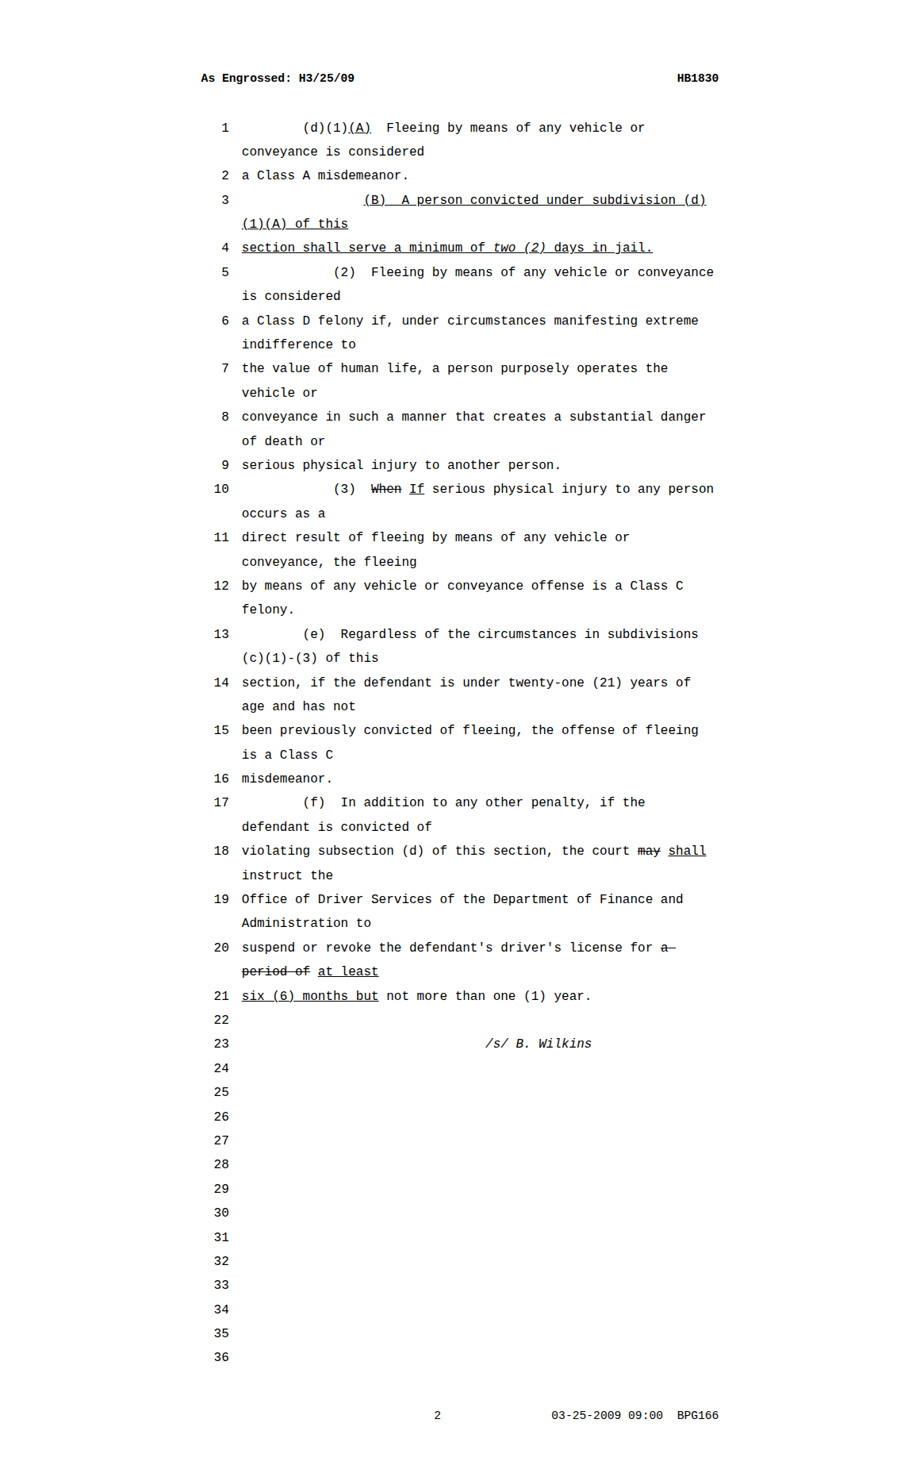As Engrossed: H3/25/09 HB1830
(d)(1)(A) Fleeing by means of any vehicle or conveyance is considered
a Class A misdemeanor.
(B) A person convicted under subdivision (d)(1)(A) of this
section shall serve a minimum of two (2) days in jail.
(2) Fleeing by means of any vehicle or conveyance is considered
a Class D felony if, under circumstances manifesting extreme indifference to
the value of human life, a person purposely operates the vehicle or
conveyance in such a manner that creates a substantial danger of death or
serious physical injury to another person.
(3) When If serious physical injury to any person occurs as a
direct result of fleeing by means of any vehicle or conveyance, the fleeing
by means of any vehicle or conveyance offense is a Class C felony.
(e) Regardless of the circumstances in subdivisions (c)(1)-(3) of this
section, if the defendant is under twenty-one (21) years of age and has not
been previously convicted of fleeing, the offense of fleeing is a Class C
misdemeanor.
(f) In addition to any other penalty, if the defendant is convicted of
violating subsection (d) of this section, the court may shall instruct the
Office of Driver Services of the Department of Finance and Administration to
suspend or revoke the defendant's driver's license for a period of at least
six (6) months but not more than one (1) year.
/s/ B. Wilkins
2 03-25-2009 09:00 BPG166